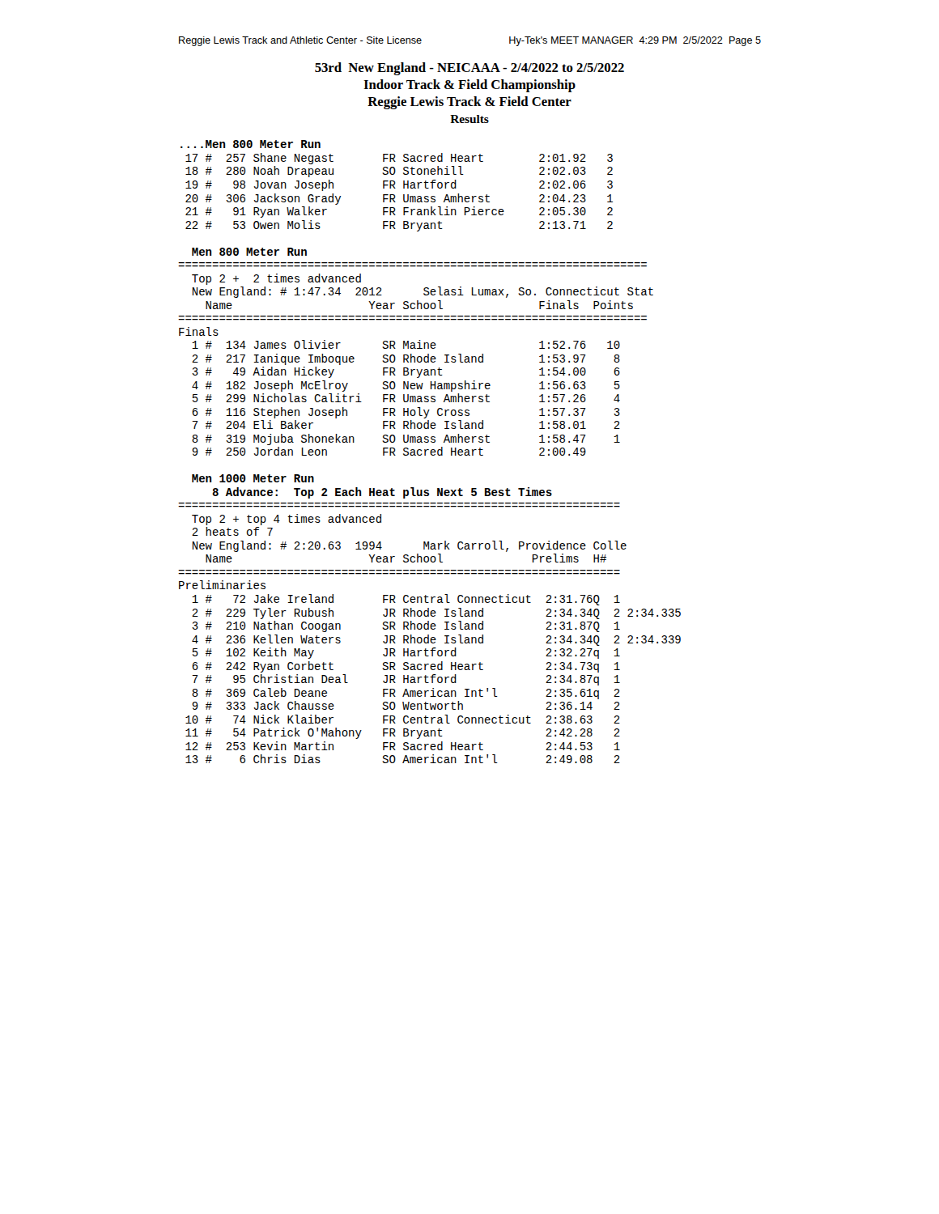Reggie Lewis Track and Athletic Center - Site License
Hy-Tek's MEET MANAGER 4:29 PM 2/5/2022 Page 5
53rd New England - NEICAAA - 2/4/2022 to 2/5/2022
Indoor Track & Field Championship
Reggie Lewis Track & Field Center
Results
....Men 800 Meter Run
 17 #  257 Shane Negast       FR Sacred Heart        2:01.92   3
 18 #  280 Noah Drapeau       SO Stonehill           2:02.03   2
 19 #   98 Jovan Joseph       FR Hartford            2:02.06   3
 20 #  306 Jackson Grady      FR Umass Amherst       2:04.23   1
 21 #   91 Ryan Walker        FR Franklin Pierce     2:05.30   2
 22 #   53 Owen Molis         FR Bryant              2:13.71   2

  Men 800 Meter Run
=====================================================================
  Top 2 +  2 times advanced
  New England: # 1:47.34  2012      Selasi Lumax, So. Connecticut Stat
    Name                    Year School              Finals  Points
=====================================================================
Finals
  1 #  134 James Olivier      SR Maine               1:52.76   10
  2 #  217 Ianique Imboque    SO Rhode Island        1:53.97    8
  3 #   49 Aidan Hickey       FR Bryant              1:54.00    6
  4 #  182 Joseph McElroy     SO New Hampshire       1:56.63    5
  5 #  299 Nicholas Calitri   FR Umass Amherst       1:57.26    4
  6 #  116 Stephen Joseph     FR Holy Cross          1:57.37    3
  7 #  204 Eli Baker          FR Rhode Island        1:58.01    2
  8 #  319 Mojuba Shonekan    SO Umass Amherst       1:58.47    1
  9 #  250 Jordan Leon        FR Sacred Heart        2:00.49

  Men 1000 Meter Run
     8 Advance:  Top 2 Each Heat plus Next 5 Best Times
=================================================================
  Top 2 + top 4 times advanced
  2 heats of 7
  New England: # 2:20.63  1994      Mark Carroll, Providence Colle
    Name                    Year School             Prelims  H#
=================================================================
Preliminaries
  1 #   72 Jake Ireland       FR Central Connecticut  2:31.76Q  1
  2 #  229 Tyler Rubush       JR Rhode Island         2:34.34Q  2 2:34.335
  3 #  210 Nathan Coogan      SR Rhode Island         2:31.87Q  1
  4 #  236 Kellen Waters      JR Rhode Island         2:34.34Q  2 2:34.339
  5 #  102 Keith May          JR Hartford             2:32.27q  1
  6 #  242 Ryan Corbett       SR Sacred Heart         2:34.73q  1
  7 #   95 Christian Deal     JR Hartford             2:34.87q  1
  8 #  369 Caleb Deane        FR American Int'l       2:35.61q  2
  9 #  333 Jack Chausse       SO Wentworth            2:36.14   2
 10 #   74 Nick Klaiber       FR Central Connecticut  2:38.63   2
 11 #   54 Patrick O'Mahony   FR Bryant               2:42.28   2
 12 #  253 Kevin Martin       FR Sacred Heart         2:44.53   1
 13 #    6 Chris Dias         SO American Int'l       2:49.08   2